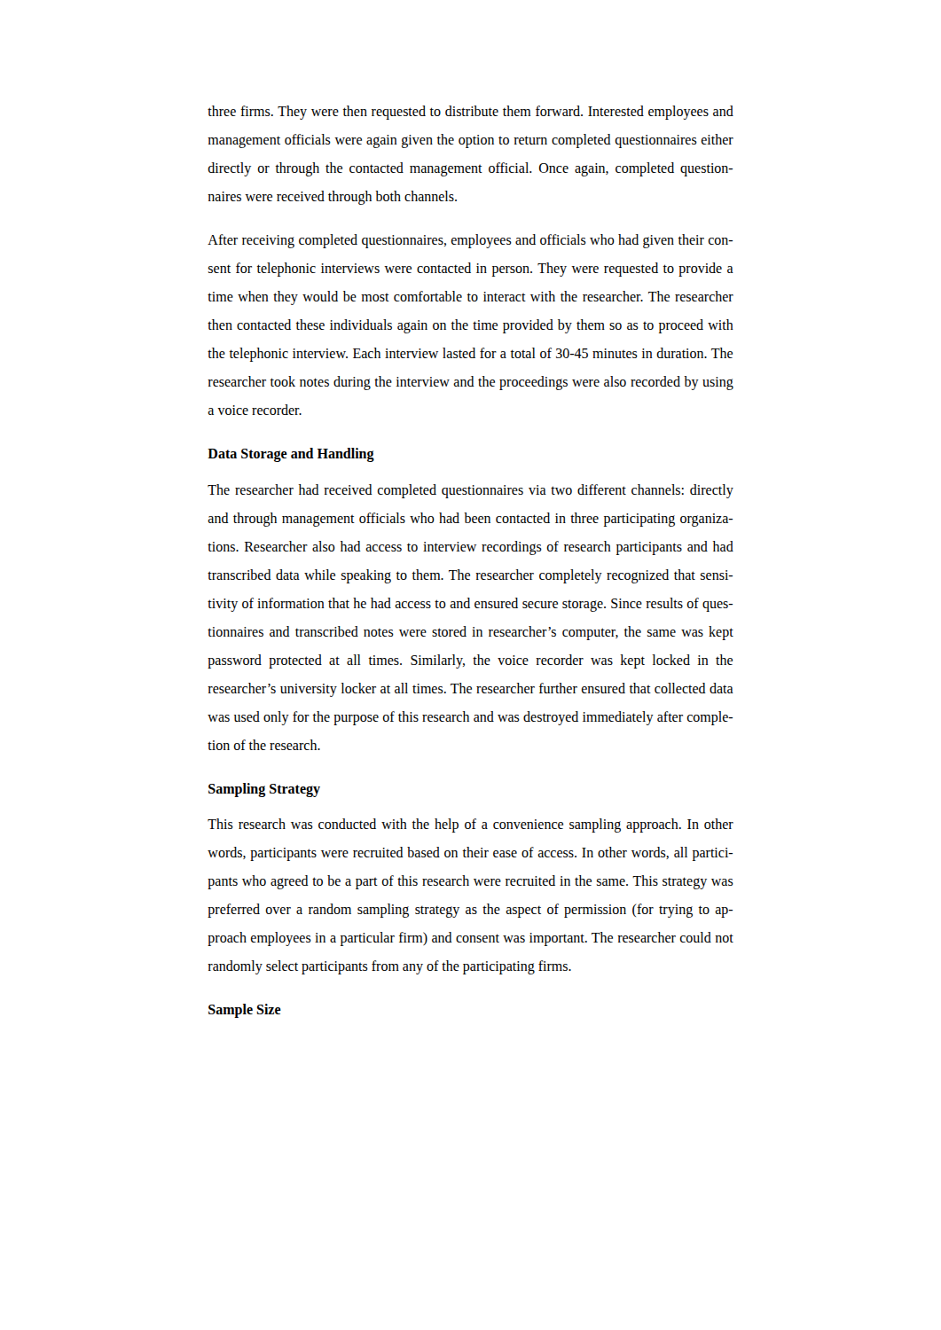three firms. They were then requested to distribute them forward. Interested employees and management officials were again given the option to return completed questionnaires either directly or through the contacted management official. Once again, completed questionnaires were received through both channels.
After receiving completed questionnaires, employees and officials who had given their consent for telephonic interviews were contacted in person. They were requested to provide a time when they would be most comfortable to interact with the researcher. The researcher then contacted these individuals again on the time provided by them so as to proceed with the telephonic interview. Each interview lasted for a total of 30-45 minutes in duration. The researcher took notes during the interview and the proceedings were also recorded by using a voice recorder.
Data Storage and Handling
The researcher had received completed questionnaires via two different channels: directly and through management officials who had been contacted in three participating organizations. Researcher also had access to interview recordings of research participants and had transcribed data while speaking to them. The researcher completely recognized that sensitivity of information that he had access to and ensured secure storage. Since results of questionnaires and transcribed notes were stored in researcher’s computer, the same was kept password protected at all times. Similarly, the voice recorder was kept locked in the researcher’s university locker at all times. The researcher further ensured that collected data was used only for the purpose of this research and was destroyed immediately after completion of the research.
Sampling Strategy
This research was conducted with the help of a convenience sampling approach. In other words, participants were recruited based on their ease of access. In other words, all participants who agreed to be a part of this research were recruited in the same. This strategy was preferred over a random sampling strategy as the aspect of permission (for trying to approach employees in a particular firm) and consent was important. The researcher could not randomly select participants from any of the participating firms.
Sample Size